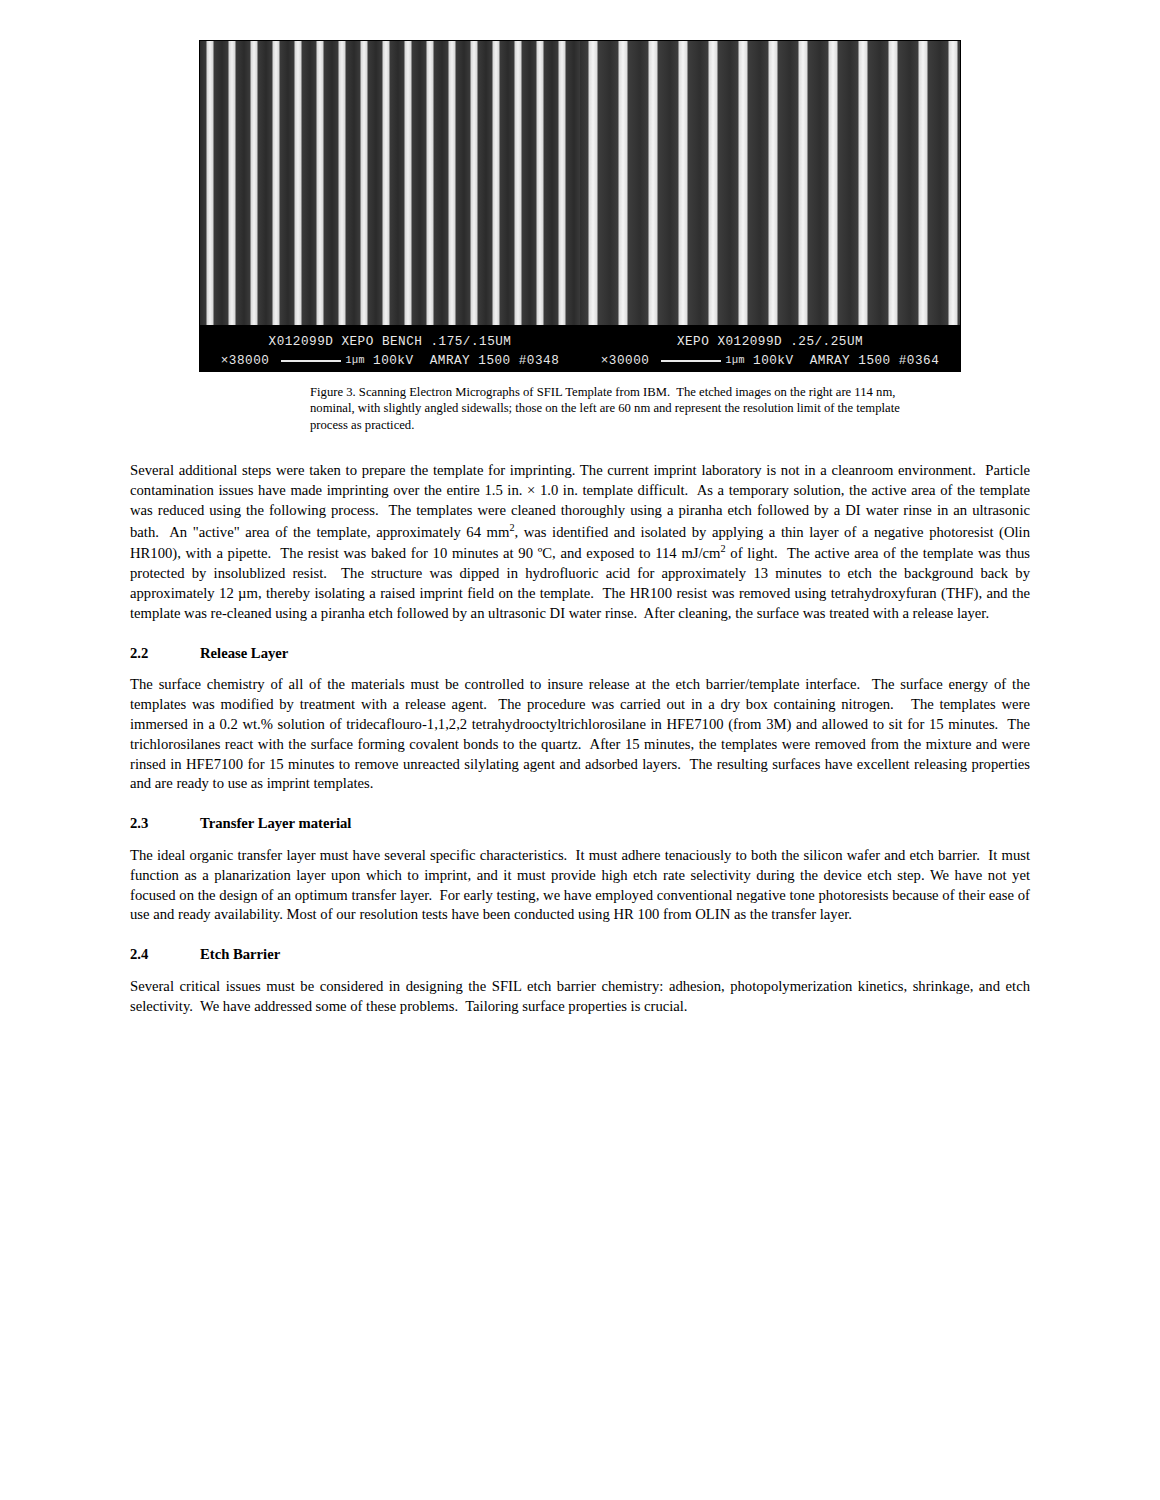X012099D XEPO BENCH .175/.15UM ×38000 1µm 100kV AMRAY 1500 #0348
XEPO X012099D .25/.25UM ×30000 1µm 100kV AMRAY 1500 #0364
Figure 3. Scanning Electron Micrographs of SFIL Template from IBM. The etched images on the right are 114 nm, nominal, with slightly angled sidewalls; those on the left are 60 nm and represent the resolution limit of the template process as practiced.
Several additional steps were taken to prepare the template for imprinting. The current imprint laboratory is not in a cleanroom environment. Particle contamination issues have made imprinting over the entire 1.5 in. × 1.0 in. template difficult. As a temporary solution, the active area of the template was reduced using the following process. The templates were cleaned thoroughly using a piranha etch followed by a DI water rinse in an ultrasonic bath. An "active" area of the template, approximately 64 mm2, was identified and isolated by applying a thin layer of a negative photoresist (Olin HR100), with a pipette. The resist was baked for 10 minutes at 90 ºC, and exposed to 114 mJ/cm2 of light. The active area of the template was thus protected by insolublized resist. The structure was dipped in hydrofluoric acid for approximately 13 minutes to etch the background back by approximately 12 µm, thereby isolating a raised imprint field on the template. The HR100 resist was removed using tetrahydroxyfuran (THF), and the template was re-cleaned using a piranha etch followed by an ultrasonic DI water rinse. After cleaning, the surface was treated with a release layer.
2.2 Release Layer
The surface chemistry of all of the materials must be controlled to insure release at the etch barrier/template interface. The surface energy of the templates was modified by treatment with a release agent. The procedure was carried out in a dry box containing nitrogen. The templates were immersed in a 0.2 wt.% solution of tridecaflouro-1,1,2,2 tetrahydrooctyltrichlorosilane in HFE7100 (from 3M) and allowed to sit for 15 minutes. The trichlorosilanes react with the surface forming covalent bonds to the quartz. After 15 minutes, the templates were removed from the mixture and were rinsed in HFE7100 for 15 minutes to remove unreacted silylating agent and adsorbed layers. The resulting surfaces have excellent releasing properties and are ready to use as imprint templates.
2.3 Transfer Layer material
The ideal organic transfer layer must have several specific characteristics. It must adhere tenaciously to both the silicon wafer and etch barrier. It must function as a planarization layer upon which to imprint, and it must provide high etch rate selectivity during the device etch step. We have not yet focused on the design of an optimum transfer layer. For early testing, we have employed conventional negative tone photoresists because of their ease of use and ready availability. Most of our resolution tests have been conducted using HR 100 from OLIN as the transfer layer.
2.4 Etch Barrier
Several critical issues must be considered in designing the SFIL etch barrier chemistry: adhesion, photopolymerization kinetics, shrinkage, and etch selectivity. We have addressed some of these problems. Tailoring surface properties is crucial.